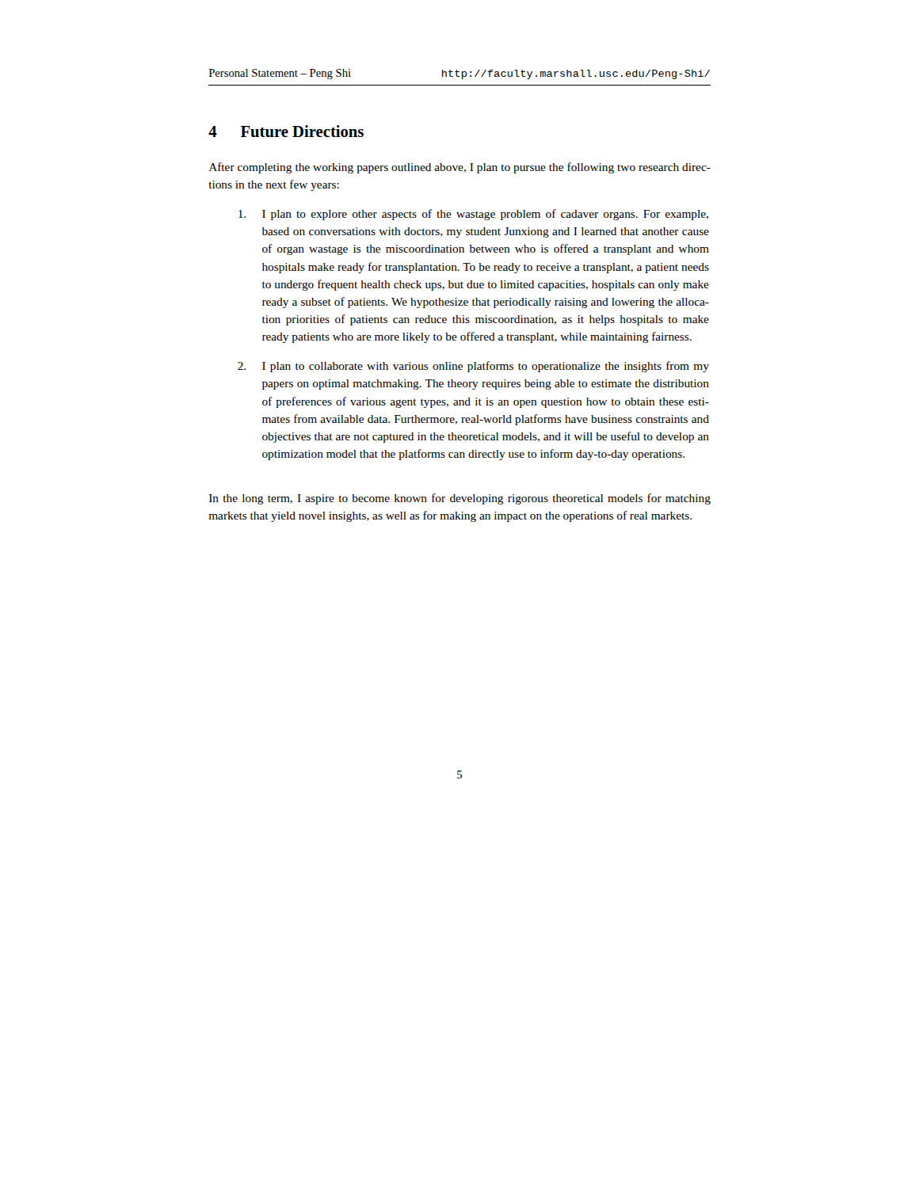Personal Statement – Peng Shi http://faculty.marshall.usc.edu/Peng-Shi/
4 Future Directions
After completing the working papers outlined above, I plan to pursue the following two research directions in the next few years:
I plan to explore other aspects of the wastage problem of cadaver organs. For example, based on conversations with doctors, my student Junxiong and I learned that another cause of organ wastage is the miscoordination between who is offered a transplant and whom hospitals make ready for transplantation. To be ready to receive a transplant, a patient needs to undergo frequent health check ups, but due to limited capacities, hospitals can only make ready a subset of patients. We hypothesize that periodically raising and lowering the allocation priorities of patients can reduce this miscoordination, as it helps hospitals to make ready patients who are more likely to be offered a transplant, while maintaining fairness.
I plan to collaborate with various online platforms to operationalize the insights from my papers on optimal matchmaking. The theory requires being able to estimate the distribution of preferences of various agent types, and it is an open question how to obtain these estimates from available data. Furthermore, real-world platforms have business constraints and objectives that are not captured in the theoretical models, and it will be useful to develop an optimization model that the platforms can directly use to inform day-to-day operations.
In the long term, I aspire to become known for developing rigorous theoretical models for matching markets that yield novel insights, as well as for making an impact on the operations of real markets.
5